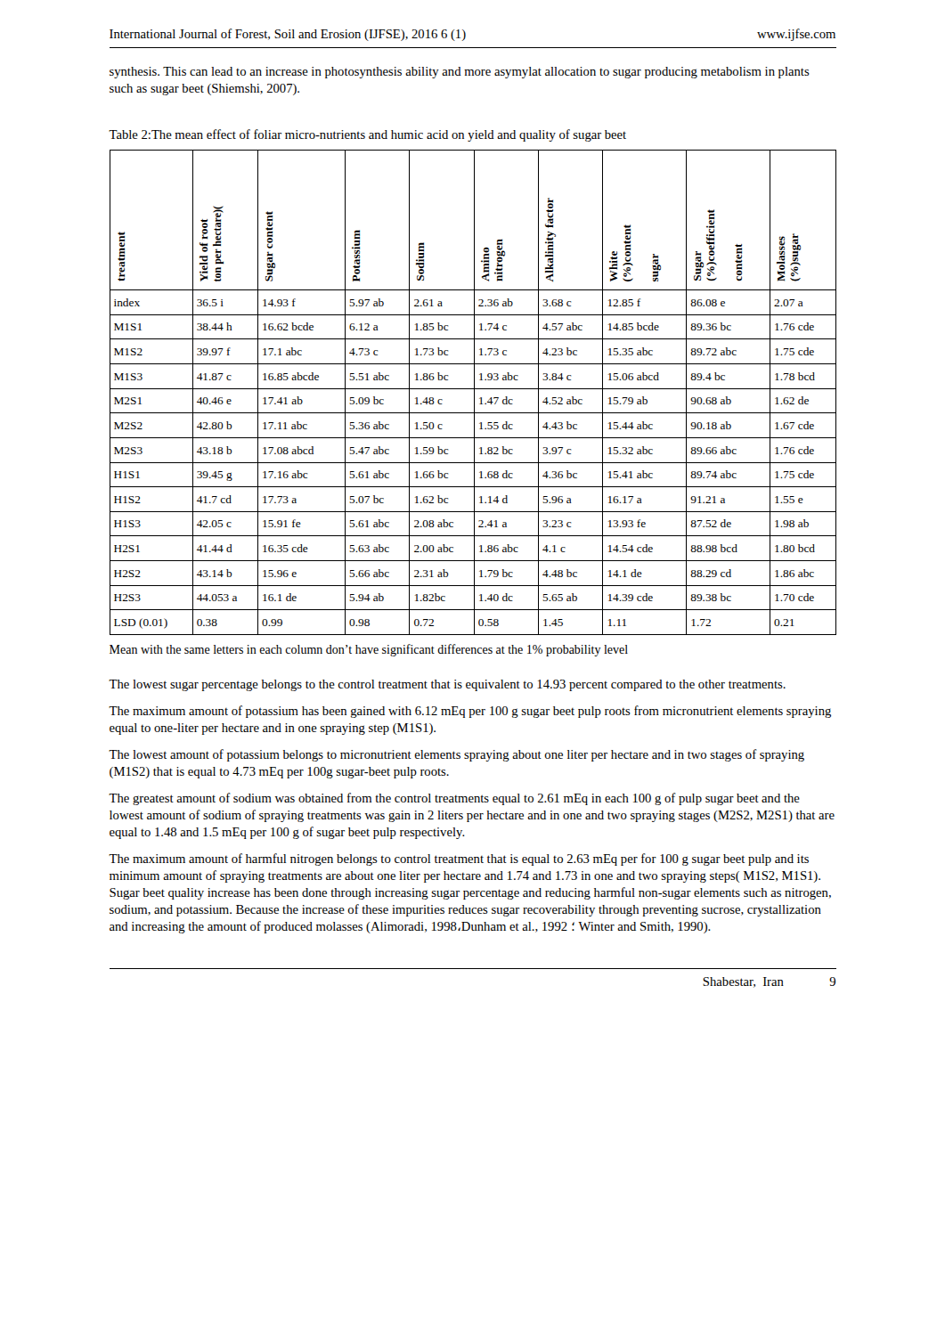International Journal of Forest, Soil and Erosion (IJFSE), 2016 6 (1)
www.ijfse.com
synthesis. This can lead to an increase in photosynthesis ability and more asymylat allocation to sugar producing metabolism in plants such as sugar beet (Shiemshi, 2007).
Table 2:The mean effect of foliar micro-nutrients and humic acid on yield and quality of sugar beet
| treatment | Yield of root ton per hectare)( | Sugar content | Potassium | Sodium | Amino nitrogen | Alkalinity factor | White (%)content sugar | Sugar (%)coefficient content | Molasses (%)sugar |
| --- | --- | --- | --- | --- | --- | --- | --- | --- | --- |
| index | 36.5 i | 14.93 f | 5.97 ab | 2.61 a | 2.36 ab | 3.68 c | 12.85 f | 86.08 e | 2.07 a |
| M1S1 | 38.44 h | 16.62 bcde | 6.12 a | 1.85 bc | 1.74 c | 4.57 abc | 14.85 bcde | 89.36 bc | 1.76 cde |
| M1S2 | 39.97 f | 17.1 abc | 4.73 c | 1.73 bc | 1.73 c | 4.23 bc | 15.35 abc | 89.72 abc | 1.75 cde |
| M1S3 | 41.87 c | 16.85 abcde | 5.51 abc | 1.86 bc | 1.93 abc | 3.84 c | 15.06 abcd | 89.4 bc | 1.78 bcd |
| M2S1 | 40.46 e | 17.41 ab | 5.09 bc | 1.48 c | 1.47 dc | 4.52 abc | 15.79 ab | 90.68 ab | 1.62 de |
| M2S2 | 42.80 b | 17.11 abc | 5.36 abc | 1.50 c | 1.55 dc | 4.43 bc | 15.44 abc | 90.18 ab | 1.67 cde |
| M2S3 | 43.18 b | 17.08 abcd | 5.47 abc | 1.59 bc | 1.82 bc | 3.97 c | 15.32 abc | 89.66 abc | 1.76 cde |
| H1S1 | 39.45 g | 17.16 abc | 5.61 abc | 1.66 bc | 1.68 dc | 4.36 bc | 15.41 abc | 89.74 abc | 1.75 cde |
| H1S2 | 41.7 cd | 17.73 a | 5.07 bc | 1.62 bc | 1.14 d | 5.96 a | 16.17 a | 91.21 a | 1.55 e |
| H1S3 | 42.05 c | 15.91 fe | 5.61 abc | 2.08 abc | 2.41 a | 3.23 c | 13.93 fe | 87.52 de | 1.98 ab |
| H2S1 | 41.44 d | 16.35 cde | 5.63 abc | 2.00 abc | 1.86 abc | 4.1 c | 14.54 cde | 88.98 bcd | 1.80 bcd |
| H2S2 | 43.14 b | 15.96 e | 5.66 abc | 2.31 ab | 1.79 bc | 4.48 bc | 14.1 de | 88.29 cd | 1.86 abc |
| H2S3 | 44.053 a | 16.1 de | 5.94 ab | 1.82bc | 1.40 dc | 5.65 ab | 14.39 cde | 89.38 bc | 1.70 cde |
| LSD (0.01) | 0.38 | 0.99 | 0.98 | 0.72 | 0.58 | 1.45 | 1.11 | 1.72 | 0.21 |
Mean with the same letters in each column don’t have significant differences at the 1% probability level
The lowest sugar percentage belongs to the control treatment that is equivalent to 14.93 percent compared to the other treatments.
The maximum amount of potassium has been gained with 6.12 mEq per 100 g sugar beet pulp roots from micronutrient elements spraying equal to one-liter per hectare and in one spraying step (M1S1).
The lowest amount of potassium belongs to micronutrient elements spraying about one liter per hectare and in two stages of spraying (M1S2) that is equal to 4.73 mEq per 100g sugar-beet pulp roots.
The greatest amount of sodium was obtained from the control treatments equal to 2.61 mEq in each 100 g of pulp sugar beet and the lowest amount of sodium of spraying treatments was gain in 2 liters per hectare and in one and two spraying stages (M2S2, M2S1) that are equal to 1.48 and 1.5 mEq per 100 g of sugar beet pulp respectively.
The maximum amount of harmful nitrogen belongs to control treatment that is equal to 2.63 mEq per for 100 g sugar beet pulp and its minimum amount of spraying treatments are about one liter per hectare and 1.74 and 1.73 in one and two spraying steps( M1S2, M1S1). Sugar beet quality increase has been done through increasing sugar percentage and reducing harmful non-sugar elements such as nitrogen, sodium, and potassium. Because the increase of these impurities reduces sugar recoverability through preventing sucrose, crystallization and increasing the amount of produced molasses (Alimoradi, 1998،Dunham et al., 1992 ؛ Winter and Smith, 1990).
Shabestar, Iran
9